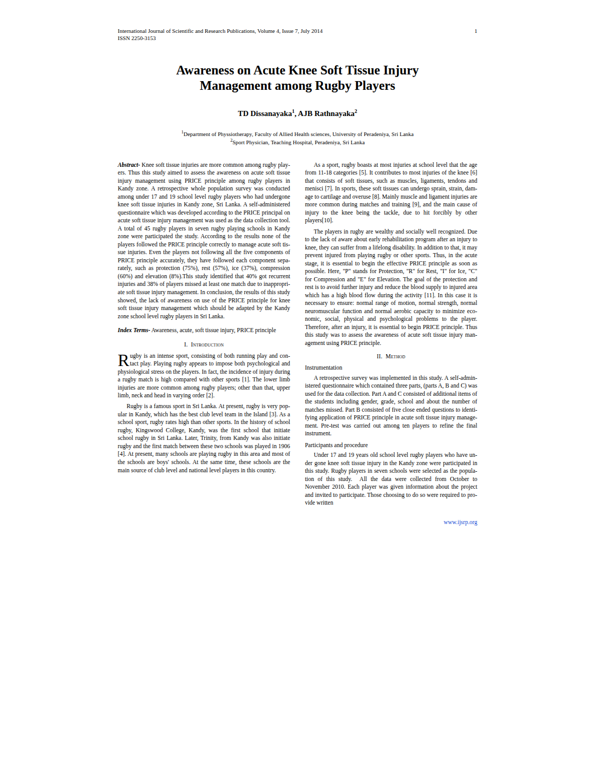International Journal of Scientific and Research Publications, Volume 4, Issue 7, July 2014
ISSN 2250-3153
1
Awareness on Acute Knee Soft Tissue Injury
Management among Rugby Players
TD Dissanayaka1, AJB Rathnayaka2
1Department of Physsiotherapy, Faculty of Allied Health sciences, University of Peradeniya, Sri Lanka
2Sport Physician, Teaching Hospital, Peradeniya, Sri Lanka
Abstract- Knee soft tissue injuries are more common among rugby players. Thus this study aimed to assess the awareness on acute soft tissue injury management using PRICE principle among rugby players in Kandy zone. A retrospective whole population survey was conducted among under 17 and 19 school level rugby players who had undergone knee soft tissue injuries in Kandy zone, Sri Lanka. A self-administered questionnaire which was developed according to the PRICE principal on acute soft tissue injury management was used as the data collection tool. A total of 45 rugby players in seven rugby playing schools in Kandy zone were participated the study. According to the results none of the players followed the PRICE principle correctly to manage acute soft tissue injuries. Even the players not following all the five components of PRICE principle accurately, they have followed each component separately, such as protection (75%), rest (57%), ice (37%), compression (60%) and elevation (8%).This study identified that 40% got recurrent injuries and 38% of players missed at least one match due to inappropriate soft tissue injury management. In conclusion, the results of this study showed, the lack of awareness on use of the PRICE principle for knee soft tissue injury management which should be adapted by the Kandy zone school level rugby players in Sri Lanka.
Index Terms- Awareness, acute, soft tissue injury, PRICE principle
I. Introduction
Rugby is an intense sport, consisting of both running play and contact play. Playing rugby appears to impose both psychological and physiological stress on the players. In fact, the incidence of injury during a rugby match is high compared with other sports [1]. The lower limb injuries are more common among rugby players; other than that, upper limb, neck and head in varying order [2].
Rugby is a famous sport in Sri Lanka. At present, rugby is very popular in Kandy, which has the best club level team in the Island [3]. As a school sport, rugby rates high than other sports. In the history of school rugby, Kingswood College, Kandy, was the first school that initiate school rugby in Sri Lanka. Later, Trinity, from Kandy was also initiate rugby and the first match between these two schools was played in 1906 [4]. At present, many schools are playing rugby in this area and most of the schools are boys' schools. At the same time, these schools are the main source of club level and national level players in this country.
As a sport, rugby boasts at most injuries at school level that the age from 11-18 categories [5]. It contributes to most injuries of the knee [6] that consists of soft tissues, such as muscles, ligaments, tendons and menisci [7]. In sports, these soft tissues can undergo sprain, strain, damage to cartilage and overuse [8]. Mainly muscle and ligament injuries are more common during matches and training [9], and the main cause of injury to the knee being the tackle, due to hit forcibly by other players[10].
The players in rugby are wealthy and socially well recognized. Due to the lack of aware about early rehabilitation program after an injury to knee, they can suffer from a lifelong disability. In addition to that, it may prevent injured from playing rugby or other sports. Thus, in the acute stage, it is essential to begin the effective PRICE principle as soon as possible. Here, "P" stands for Protection, "R" for Rest, "I" for Ice, "C" for Compression and "E" for Elevation. The goal of the protection and rest is to avoid further injury and reduce the blood supply to injured area which has a high blood flow during the activity [11]. In this case it is necessary to ensure: normal range of motion, normal strength, normal neuromuscular function and normal aerobic capacity to minimize economic, social, physical and psychological problems to the player. Therefore, after an injury, it is essential to begin PRICE principle. Thus this study was to assess the awareness of acute soft tissue injury management using PRICE principle.
II. Method
Instrumentation
A retrospective survey was implemented in this study. A self-administered questionnaire which contained three parts, (parts A, B and C) was used for the data collection. Part A and C consisted of additional items of the students including gender, grade, school and about the number of matches missed. Part B consisted of five close ended questions to identifying application of PRICE principle in acute soft tissue injury management. Pre-test was carried out among ten players to refine the final instrument.
Participants and procedure
Under 17 and 19 years old school level rugby players who have under gone knee soft tissue injury in the Kandy zone were participated in this study. Rugby players in seven schools were selected as the population of this study. All the data were collected from October to November 2010. Each player was given information about the project and invited to participate. Those choosing to do so were required to provide written
www.ijsrp.org